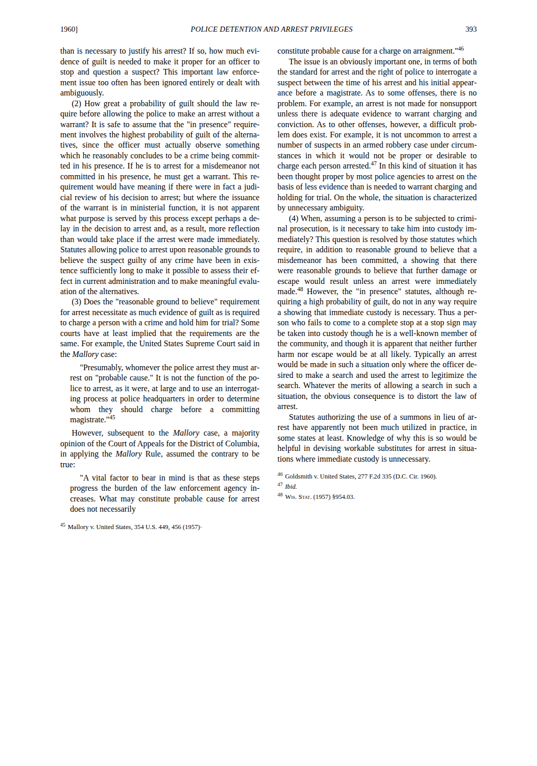1960] POLICE DETENTION AND ARREST PRIVILEGES 393
than is necessary to justify his arrest? If so, how much evidence of guilt is needed to make it proper for an officer to stop and question a suspect? This important law enforcement issue too often has been ignored entirely or dealt with ambiguously.
(2) How great a probability of guilt should the law require before allowing the police to make an arrest without a warrant? It is safe to assume that the "in presence" requirement involves the highest probability of guilt of the alternatives, since the officer must actually observe something which he reasonably concludes to be a crime being committed in his presence. If he is to arrest for a misdemeanor not committed in his presence, he must get a warrant. This requirement would have meaning if there were in fact a judicial review of his decision to arrest; but where the issuance of the warrant is in ministerial function, it is not apparent what purpose is served by this process except perhaps a delay in the decision to arrest and, as a result, more reflection than would take place if the arrest were made immediately. Statutes allowing police to arrest upon reasonable grounds to believe the suspect guilty of any crime have been in existence sufficiently long to make it possible to assess their effect in current administration and to make meaningful evaluation of the alternatives.
(3) Does the "reasonable ground to believe" requirement for arrest necessitate as much evidence of guilt as is required to charge a person with a crime and hold him for trial? Some courts have at least implied that the requirements are the same. For example, the United States Supreme Court said in the Mallory case:
"Presumably, whomever the police arrest they must arrest on "probable cause." It is not the function of the police to arrest, as it were, at large and to use an interrogating process at police headquarters in order to determine whom they should charge before a committing magistrate."45
However, subsequent to the Mallory case, a majority opinion of the Court of Appeals for the District of Columbia, in applying the Mallory Rule, assumed the contrary to be true:
"A vital factor to bear in mind is that as these steps progress the burden of the law enforcement agency increases. What may constitute probable cause for arrest does not necessarily
45 Mallory v. United States, 354 U.S. 449, 456 (1957)·
constitute probable cause for a charge on arraignment."46
The issue is an obviously important one, in terms of both the standard for arrest and the right of police to interrogate a suspect between the time of his arrest and his initial appearance before a magistrate. As to some offenses, there is no problem. For example, an arrest is not made for nonsupport unless there is adequate evidence to warrant charging and conviction. As to other offenses, however, a difficult problem does exist. For example, it is not uncommon to arrest a number of suspects in an armed robbery case under circumstances in which it would not be proper or desirable to charge each person arrested.47 In this kind of situation it has been thought proper by most police agencies to arrest on the basis of less evidence than is needed to warrant charging and holding for trial. On the whole, the situation is characterized by unnecessary ambiguity.
(4) When, assuming a person is to be subjected to criminal prosecution, is it necessary to take him into custody immediately? This question is resolved by those statutes which require, in addition to reasonable ground to believe that a misdemeanor has been committed, a showing that there were reasonable grounds to believe that further damage or escape would result unless an arrest were immediately made.48 However, the "in presence" statutes, although requiring a high probability of guilt, do not in any way require a showing that immediate custody is necessary. Thus a person who fails to come to a complete stop at a stop sign may be taken into custody though he is a well-known member of the community, and though it is apparent that neither further harm nor escape would be at all likely. Typically an arrest would be made in such a situation only where the officer desired to make a search and used the arrest to legitimize the search. Whatever the merits of allowing a search in such a situation, the obvious consequence is to distort the law of arrest.
Statutes authorizing the use of a summons in lieu of arrest have apparently not been much utilized in practice, in some states at least. Knowledge of why this is so would be helpful in devising workable substitutes for arrest in situations where immediate custody is unnecessary.
46 Goldsmith v. United States, 277 F.2d 335 (D.C. Cir. 1960).
47 Ibid.
48 Wis. Stat. (1957) §954.03.